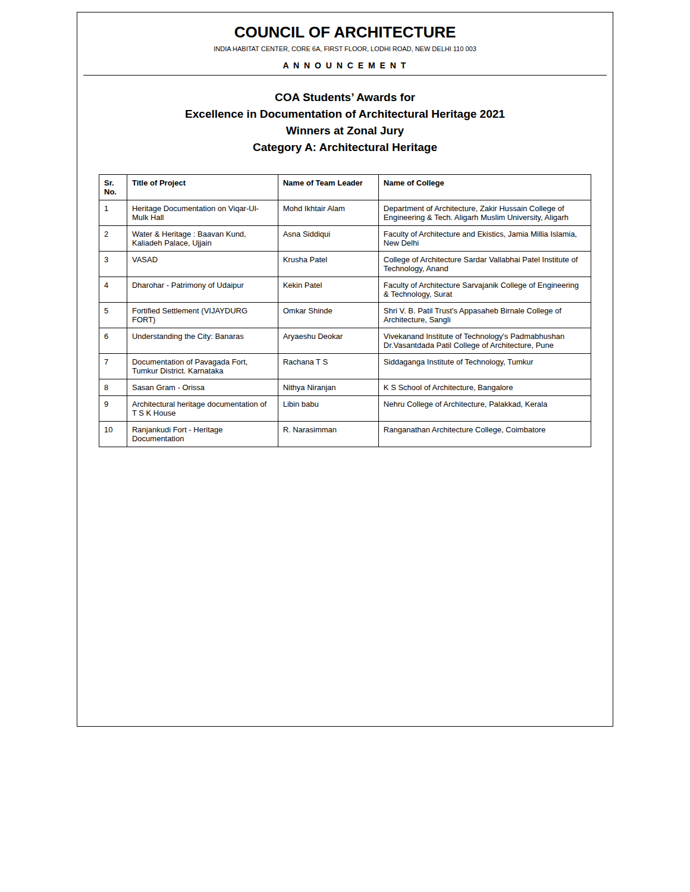COUNCIL OF ARCHITECTURE
INDIA HABITAT CENTER, CORE 6A, FIRST FLOOR, LODHI ROAD, NEW DELHI 110 003
A N N O U N C E M E N T
COA Students’ Awards for
Excellence in Documentation of Architectural Heritage 2021
Winners at Zonal Jury
Category A: Architectural Heritage
| Sr. No. | Title of Project | Name of Team Leader | Name of College |
| --- | --- | --- | --- |
| 1 | Heritage Documentation on Viqar-Ul-Mulk Hall | Mohd Ikhtair Alam | Department of Architecture, Zakir Hussain College of Engineering & Tech. Aligarh Muslim University, Aligarh |
| 2 | Water & Heritage : Baavan Kund, Kaliadeh Palace, Ujjain | Asna Siddiqui | Faculty of Architecture and Ekistics, Jamia Millia Islamia, New Delhi |
| 3 | VASAD | Krusha Patel | College of Architecture Sardar Vallabhai Patel Institute of Technology, Anand |
| 4 | Dharohar - Patrimony of Udaipur | Kekin Patel | Faculty of Architecture Sarvajanik College of Engineering & Technology, Surat |
| 5 | Fortified Settlement (VIJAYDURG FORT) | Omkar Shinde | Shri V. B. Patil Trust's Appasaheb Birnale College of Architecture, Sangli |
| 6 | Understanding the City: Banaras | Aryaeshu Deokar | Vivekanand Institute of Technology's Padmabhushan Dr.Vasantdada Patil College of Architecture, Pune |
| 7 | Documentation of Pavagada Fort, Tumkur District. Karnataka | Rachana T S | Siddaganga Institute of Technology, Tumkur |
| 8 | Sasan Gram - Orissa | Nithya Niranjan | K S School of Architecture, Bangalore |
| 9 | Architectural heritage documentation of T S K House | Libin babu | Nehru College of Architecture, Palakkad, Kerala |
| 10 | Ranjankudi Fort - Heritage Documentation | R. Narasimman | Ranganathan Architecture College, Coimbatore |